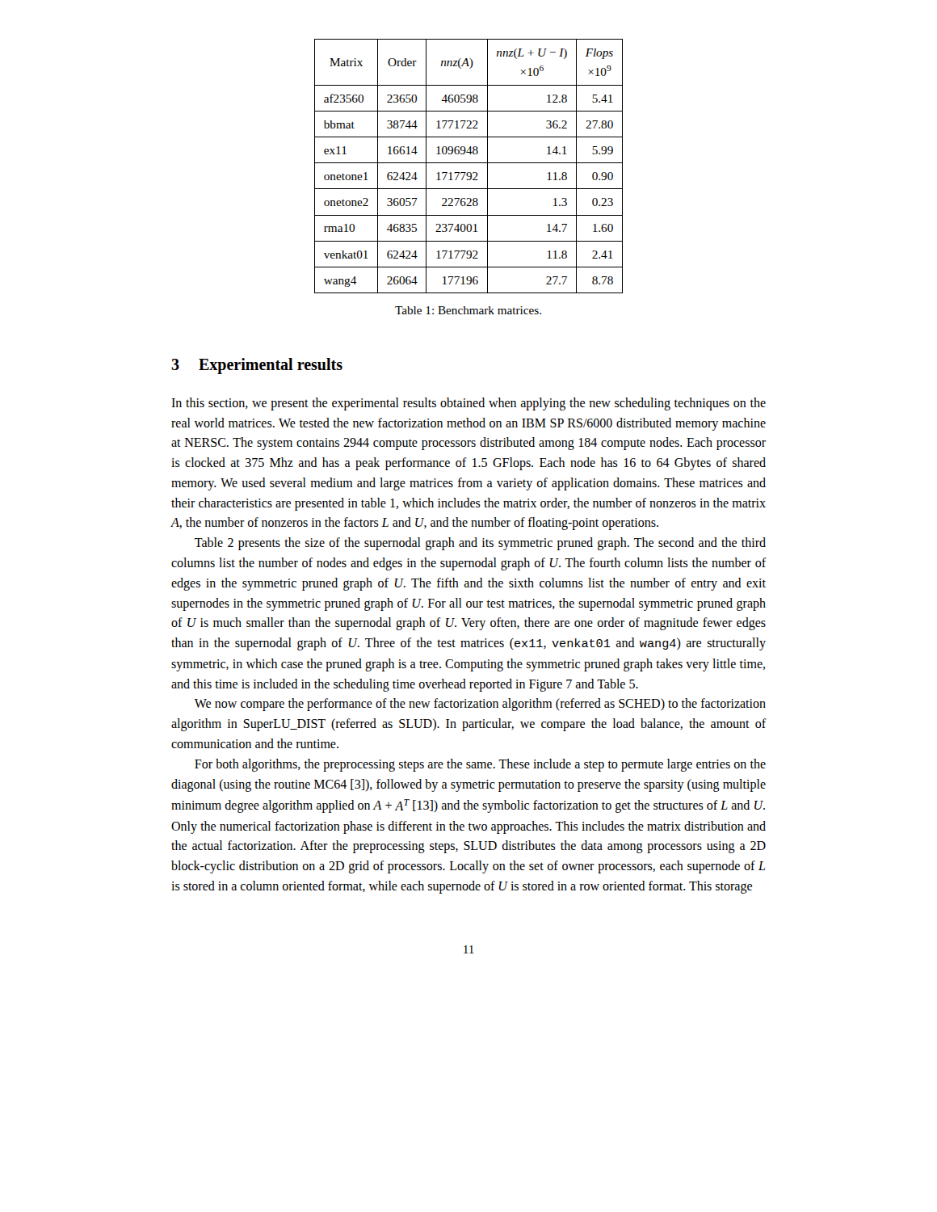| Matrix | Order | nnz ( A ) | nnz ( L + U − I ) ×10 6 | Flops ×10 9 |
| --- | --- | --- | --- | --- |
| af23560 | 23650 | 460598 | 12.8 | 5.41 |
| bbmat | 38744 | 1771722 | 36.2 | 27.80 |
| ex11 | 16614 | 1096948 | 14.1 | 5.99 |
| onetone1 | 62424 | 1717792 | 11.8 | 0.90 |
| onetone2 | 36057 | 227628 | 1.3 | 0.23 |
| rma10 | 46835 | 2374001 | 14.7 | 1.60 |
| venkat01 | 62424 | 1717792 | 11.8 | 2.41 |
| wang4 | 26064 | 177196 | 27.7 | 8.78 |
Table 1: Benchmark matrices.
3 Experimental results
In this section, we present the experimental results obtained when applying the new scheduling techniques on the real world matrices. We tested the new factorization method on an IBM SP RS/6000 distributed memory machine at NERSC. The system contains 2944 compute processors distributed among 184 compute nodes. Each processor is clocked at 375 Mhz and has a peak performance of 1.5 GFlops. Each node has 16 to 64 Gbytes of shared memory. We used several medium and large matrices from a variety of application domains. These matrices and their characteristics are presented in table 1, which includes the matrix order, the number of nonzeros in the matrix A, the number of nonzeros in the factors L and U, and the number of floating-point operations.
Table 2 presents the size of the supernodal graph and its symmetric pruned graph. The second and the third columns list the number of nodes and edges in the supernodal graph of U. The fourth column lists the number of edges in the symmetric pruned graph of U. The fifth and the sixth columns list the number of entry and exit supernodes in the symmetric pruned graph of U. For all our test matrices, the supernodal symmetric pruned graph of U is much smaller than the supernodal graph of U. Very often, there are one order of magnitude fewer edges than in the supernodal graph of U. Three of the test matrices (ex11, venkat01 and wang4) are structurally symmetric, in which case the pruned graph is a tree. Computing the symmetric pruned graph takes very little time, and this time is included in the scheduling time overhead reported in Figure 7 and Table 5.
We now compare the performance of the new factorization algorithm (referred as SCHED) to the factorization algorithm in SuperLU_DIST (referred as SLUD). In particular, we compare the load balance, the amount of communication and the runtime.
For both algorithms, the preprocessing steps are the same. These include a step to permute large entries on the diagonal (using the routine MC64 [3]), followed by a symetric permutation to preserve the sparsity (using multiple minimum degree algorithm applied on A + AT [13]) and the symbolic factorization to get the structures of L and U. Only the numerical factorization phase is different in the two approaches. This includes the matrix distribution and the actual factorization. After the preprocessing steps, SLUD distributes the data among processors using a 2D block-cyclic distribution on a 2D grid of processors. Locally on the set of owner processors, each supernode of L is stored in a column oriented format, while each supernode of U is stored in a row oriented format. This storage
11